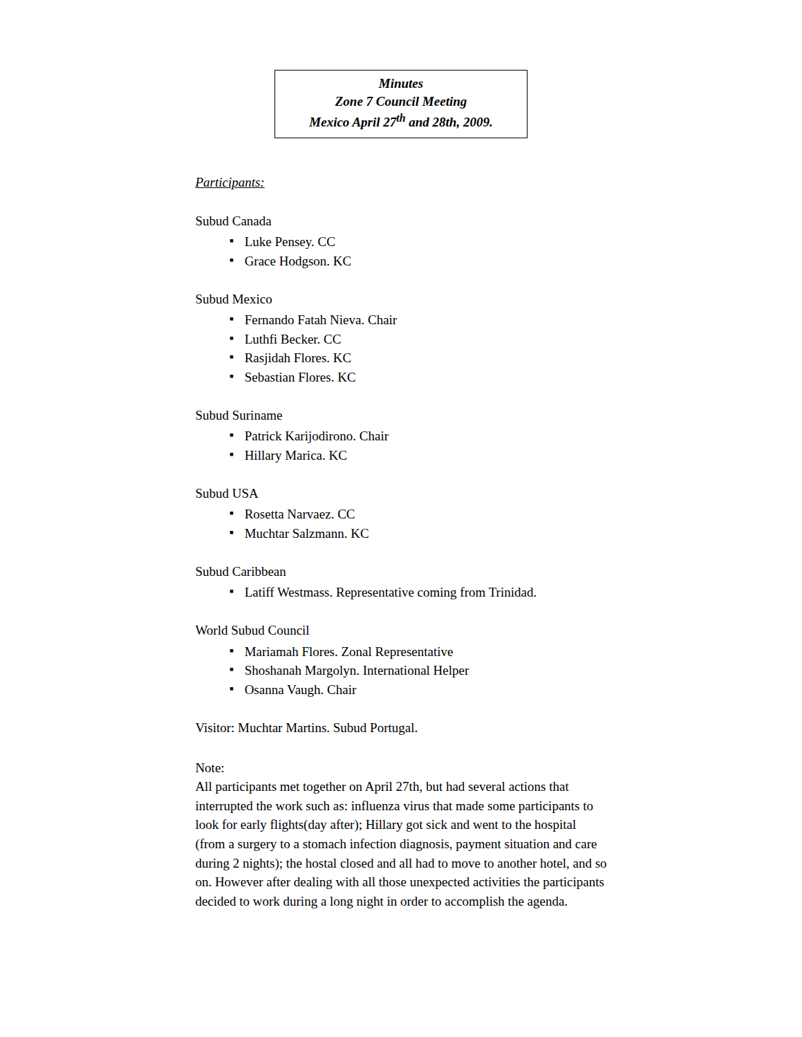Minutes
Zone 7 Council Meeting
Mexico April 27th and 28th, 2009.
Participants:
Subud Canada
Luke Pensey. CC
Grace Hodgson. KC
Subud Mexico
Fernando Fatah Nieva. Chair
Luthfi Becker. CC
Rasjidah Flores. KC
Sebastian Flores. KC
Subud Suriname
Patrick Karijodirono. Chair
Hillary Marica. KC
Subud USA
Rosetta Narvaez. CC
Muchtar Salzmann. KC
Subud Caribbean
Latiff Westmass. Representative coming from Trinidad.
World Subud Council
Mariamah Flores. Zonal Representative
Shoshanah Margolyn. International Helper
Osanna Vaugh. Chair
Visitor: Muchtar Martins. Subud Portugal.
Note:
All participants met together on April 27th, but had several actions that interrupted the work such as: influenza virus that made some participants to look for early flights(day after); Hillary got sick and went to the hospital (from a surgery to a stomach infection diagnosis, payment situation and care during 2 nights); the hostal closed and all had to move to another hotel, and so on. However after dealing with all those unexpected activities the participants decided to work during a long night in order to accomplish the agenda.